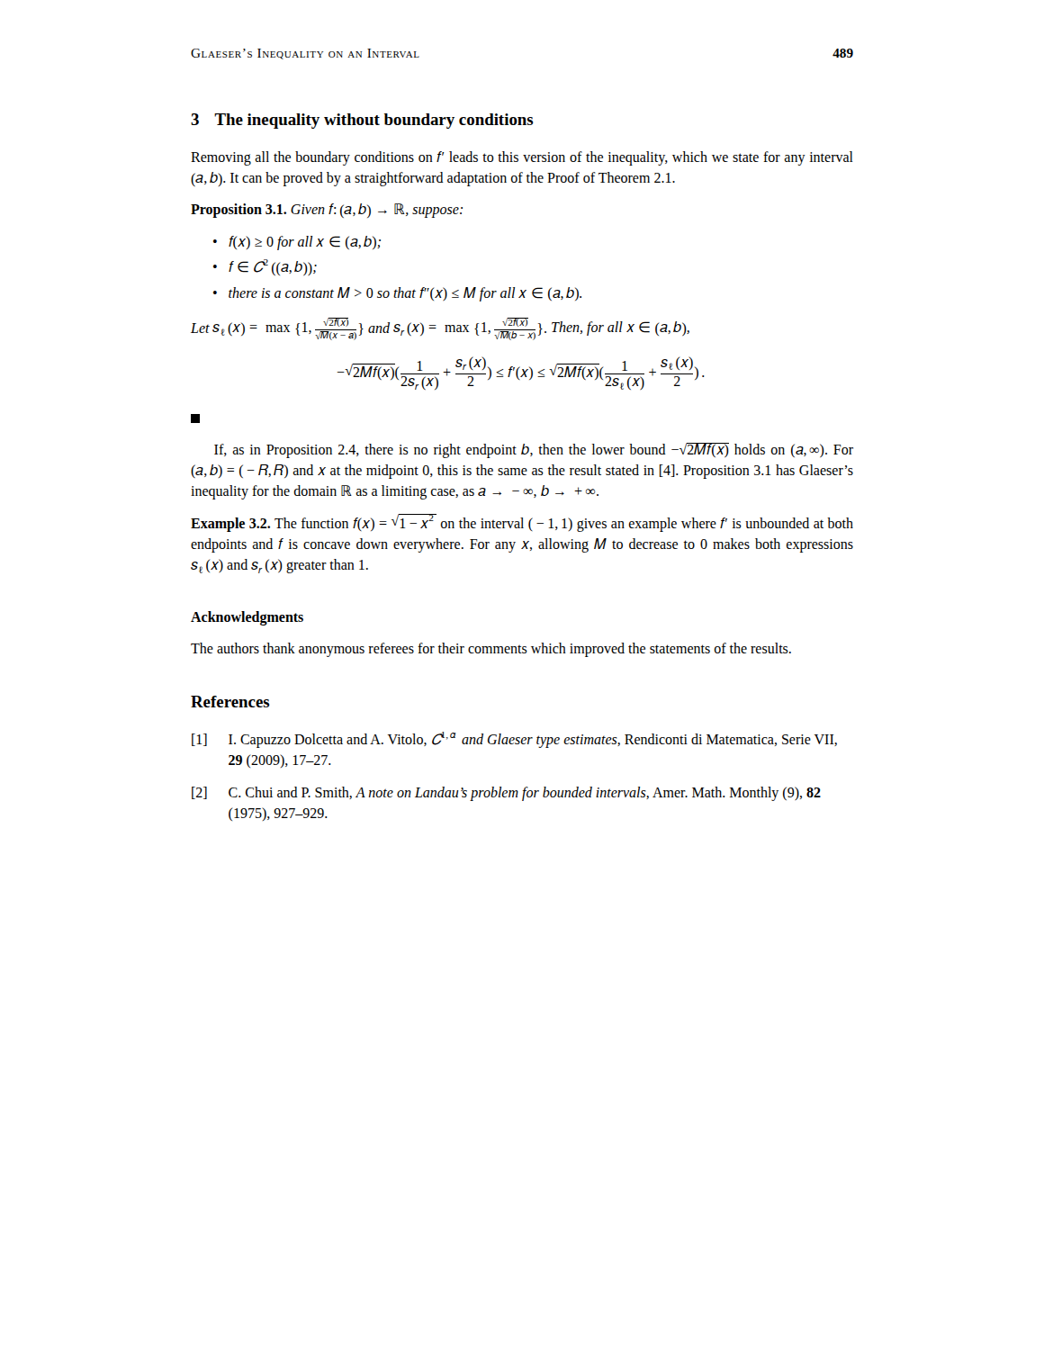Glaeser’s Inequality on an Interval 489
3 The inequality without boundary conditions
Removing all the boundary conditions on f′ leads to this version of the inequality, which we state for any interval (a,b). It can be proved by a straightforward adaptation of the Proof of Theorem 2.1.
Proposition 3.1. Given f:(a,b)→ℝ, suppose:
f(x)≥0 for all x∈(a,b);
f∈C2((a,b));
there is a constant M>0 so that f″(x)≤M for all x∈(a,b).
Let sℓ(x)= max{ 1, 2f(x) M(x−a) } and sr(x)= max{ 1, 2f(x) M(b−x) } . Then, for all x∈(a,b),
−2Mf(x) ( 12sr(x) + sr(x)2 ) ≤ f′(x) ≤ 2Mf(x) ( 12sℓ(x) + sℓ(x)2 ) .
If, as in Proposition 2.4, there is no right endpoint b, then the lower bound −2Mf(x) holds on (a,∞). For (a,b)=(−R,R) and x at the midpoint 0, this is the same as the result stated in [4]. Proposition 3.1 has Glaeser’s inequality for the domain ℝ as a limiting case, as a→−∞, b→+∞.
Example 3.2. The function f(x)=1−x2 on the interval (−1,1) gives an example where f′ is unbounded at both endpoints and f is concave down everywhere. For any x, allowing M to decrease to 0 makes both expressions sℓ(x) and sr(x) greater than 1.
Acknowledgments
The authors thank anonymous referees for their comments which improved the statements of the results.
References
I. Capuzzo Dolcetta and A. Vitolo, C1,α and Glaeser type estimates, Rendiconti di Matematica, Serie VII, 29 (2009), 17–27.
C. Chui and P. Smith, A note on Landau’s problem for bounded intervals, Amer. Math. Monthly (9), 82 (1975), 927–929.